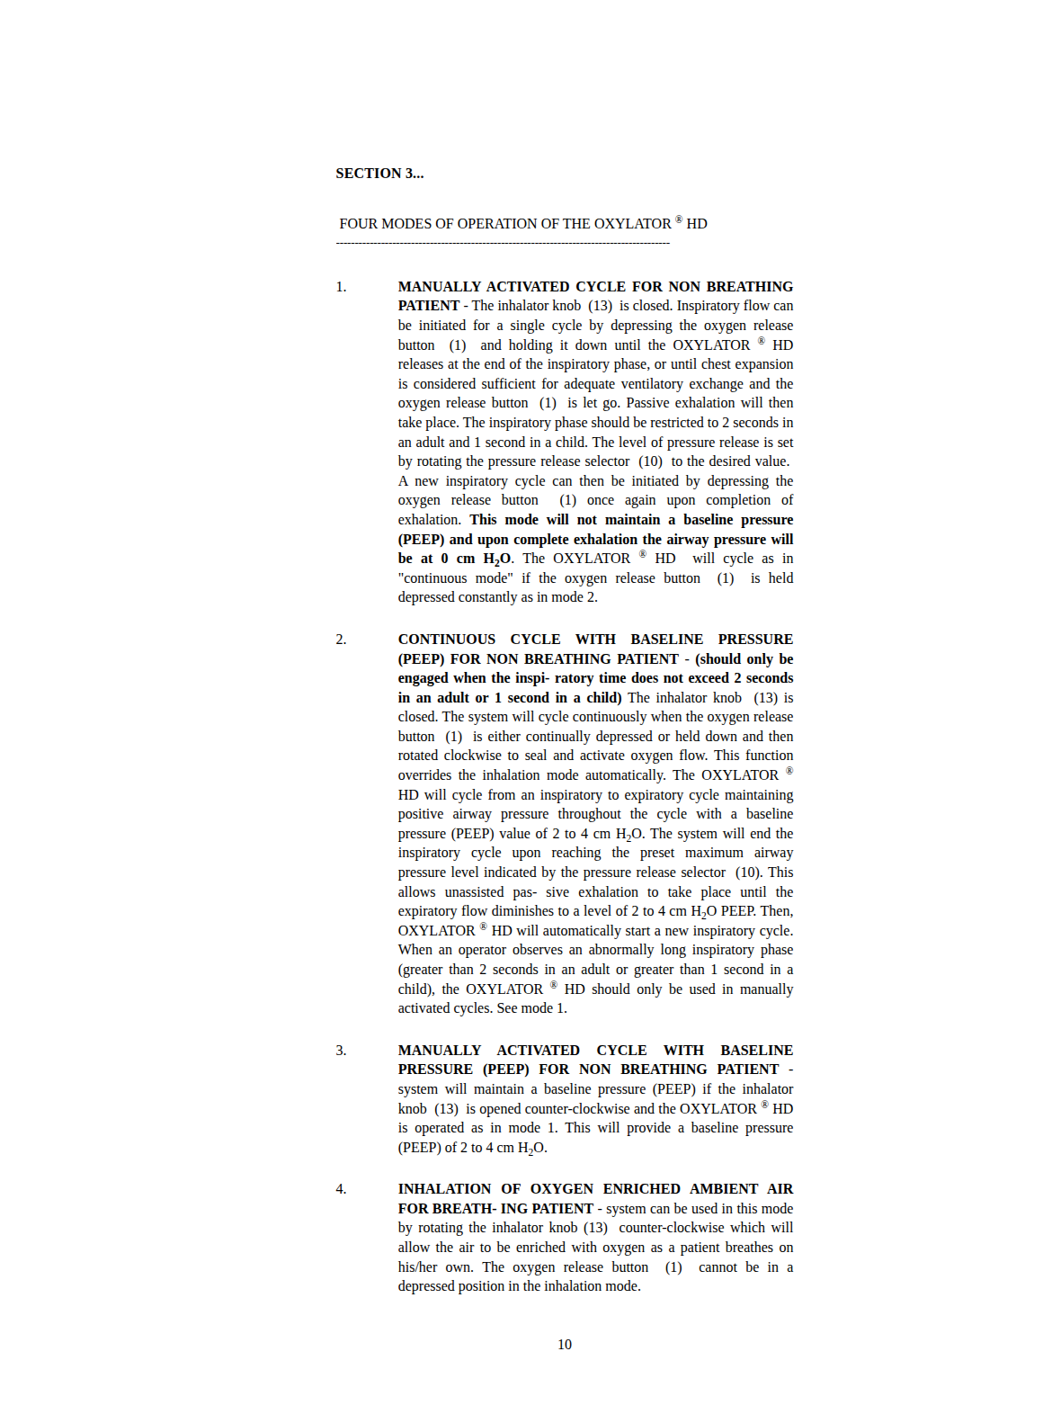SECTION 3...
FOUR MODES OF OPERATION OF THE OXYLATOR ® HD
-----------------------------------------------------------------------------------------
1. MANUALLY ACTIVATED CYCLE FOR NON BREATHING PATIENT - The inhalator knob (13) is closed. Inspiratory flow can be initiated for a single cycle by depressing the oxygen release button (1) and holding it down until the OXYLATOR ® HD releases at the end of the inspiratory phase, or until chest expansion is considered sufficient for adequate ventilatory exchange and the oxygen release button (1) is let go. Passive exhalation will then take place. The inspiratory phase should be restricted to 2 seconds in an adult and 1 second in a child. The level of pressure release is set by rotating the pressure release selector (10) to the desired value. A new inspiratory cycle can then be initiated by depressing the oxygen release button (1) once again upon completion of exhalation. This mode will not maintain a baseline pressure (PEEP) and upon complete exhalation the airway pressure will be at 0 cm H2O. The OXYLATOR ® HD will cycle as in "continuous mode" if the oxygen release button (1) is held depressed constantly as in mode 2.
2. CONTINUOUS CYCLE WITH BASELINE PRESSURE (PEEP) FOR NON BREATHING PATIENT - (should only be engaged when the inspi- ratory time does not exceed 2 seconds in an adult or 1 second in a child) The inhalator knob (13) is closed. The system will cycle continuously when the oxygen release button (1) is either continually depressed or held down and then rotated clockwise to seal and activate oxygen flow. This function overrides the inhalation mode automatically. The OXYLATOR ® HD will cycle from an inspiratory to expiratory cycle maintaining positive airway pressure throughout the cycle with a baseline pressure (PEEP) value of 2 to 4 cm H2O. The system will end the inspiratory cycle upon reaching the preset maximum airway pressure level indicated by the pressure release selector (10). This allows unassisted pas- sive exhalation to take place until the expiratory flow diminishes to a level of 2 to 4 cm H2O PEEP. Then, OXYLATOR ® HD will automatically start a new inspiratory cycle. When an operator observes an abnormally long inspiratory phase (greater than 2 seconds in an adult or greater than 1 second in a child), the OXYLATOR ® HD should only be used in manually activated cycles. See mode 1.
3. MANUALLY ACTIVATED CYCLE WITH BASELINE PRESSURE (PEEP) FOR NON BREATHING PATIENT - system will maintain a baseline pressure (PEEP) if the inhalator knob (13) is opened counter-clockwise and the OXYLATOR ® HD is operated as in mode 1. This will provide a baseline pressure (PEEP) of 2 to 4 cm H2O.
4. INHALATION OF OXYGEN ENRICHED AMBIENT AIR FOR BREATH- ING PATIENT - system can be used in this mode by rotating the inhalator knob (13) counter-clockwise which will allow the air to be enriched with oxygen as a patient breathes on his/her own. The oxygen release button (1) cannot be in a depressed position in the inhalation mode.
10